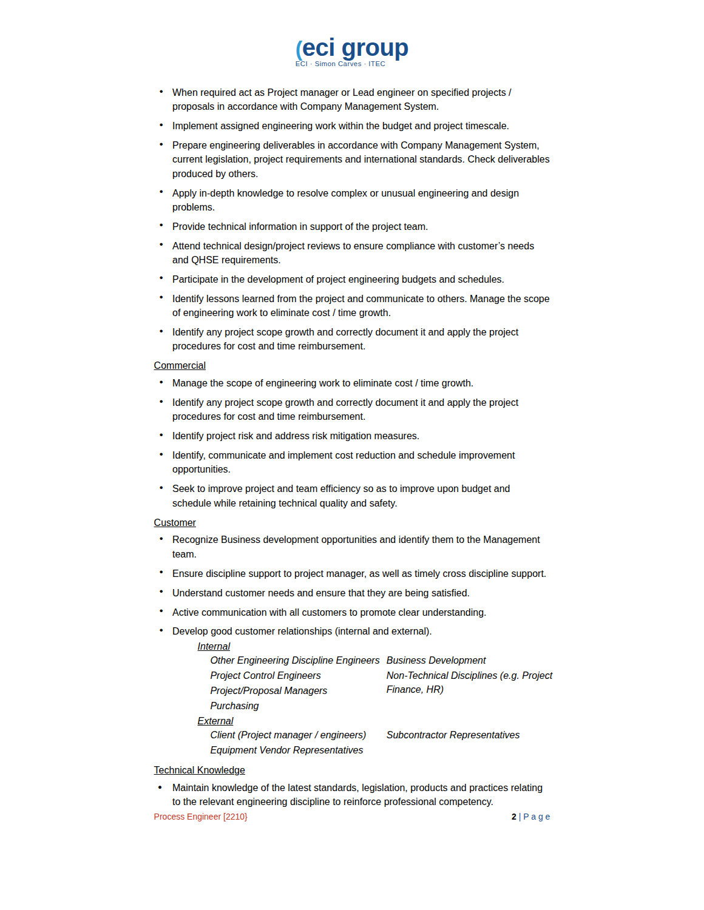(eci group
ECI · Simon Carves · ITEC
When required act as Project manager or Lead engineer on specified projects / proposals in accordance with Company Management System.
Implement assigned engineering work within the budget and project timescale.
Prepare engineering deliverables in accordance with Company Management System, current legislation, project requirements and international standards. Check deliverables produced by others.
Apply in-depth knowledge to resolve complex or unusual engineering and design problems.
Provide technical information in support of the project team.
Attend technical design/project reviews to ensure compliance with customer’s needs and QHSE requirements.
Participate in the development of project engineering budgets and schedules.
Identify lessons learned from the project and communicate to others. Manage the scope of engineering work to eliminate cost / time growth.
Identify any project scope growth and correctly document it and apply the project procedures for cost and time reimbursement.
Commercial
Manage the scope of engineering work to eliminate cost / time growth.
Identify any project scope growth and correctly document it and apply the project procedures for cost and time reimbursement.
Identify project risk and address risk mitigation measures.
Identify, communicate and implement cost reduction and schedule improvement opportunities.
Seek to improve project and team efficiency so as to improve upon budget and schedule while retaining technical quality and safety.
Customer
Recognize Business development opportunities and identify them to the Management team.
Ensure discipline support to project manager, as well as timely cross discipline support.
Understand customer needs and ensure that they are being satisfied.
Active communication with all customers to promote clear understanding.
Develop good customer relationships (internal and external).
Internal
Other Engineering Discipline Engineers
Project Control Engineers
Project/Proposal Managers
Purchasing
Business Development
Non-Technical Disciplines (e.g. Project Finance, HR)
External
Client (Project manager / engineers)
Equipment Vendor Representatives
Subcontractor Representatives
Technical Knowledge
Maintain knowledge of the latest standards, legislation, products and practices relating to the relevant engineering discipline to reinforce professional competency.
Process Engineer [2210}
2 | P a g e